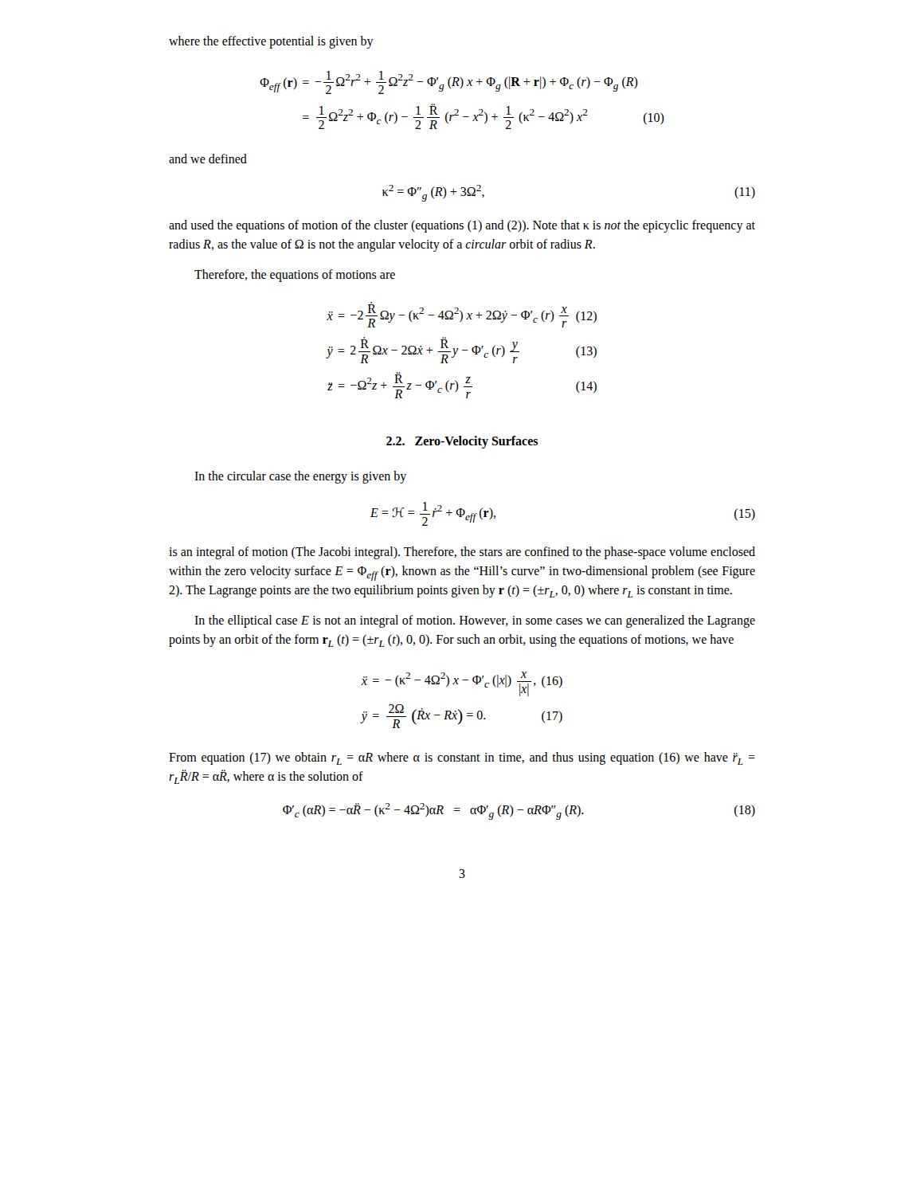where the effective potential is given by
| Φ eff ( r ) | = | − 1 2 Ω 2 r 2 + 1 2 Ω 2 z 2 − Φ′ g ( R ) x + Φ g (/ R + r /) + Φ c ( r ) − Φ g ( R ) | |
| | = | 1 2 Ω 2 z 2 + Φ c ( r ) − 1 2 R̈ R ( r 2 − x 2 ) + 1 2 (κ 2 − 4Ω 2 ) x 2 | (10) |
and we defined
κ2 = Φ″g (R) + 3Ω2,
(11)
and used the equations of motion of the cluster (equations (1) and (2)). Note that κ is not the epicyclic frequency at radius R, as the value of Ω is not the angular velocity of a circular orbit of radius R.
Therefore, the equations of motions are
| ẍ | = | −2 Ṙ R Ω y − (κ 2 − 4Ω 2 ) x + 2Ω ẏ − Φ′ c ( r ) x r | (12) |
| ÿ | = | 2 Ṙ R Ω x − 2Ω ẋ + R̈ R y − Φ′ c ( r ) y r | (13) |
| z̈ | = | −Ω 2 z + R̈ R z − Φ′ c ( r ) z r | (14) |
2.2. Zero-Velocity Surfaces
In the circular case the energy is given by
E = ℋ = 12 ṙ2 + Φeff (r),
(15)
is an integral of motion (The Jacobi integral). Therefore, the stars are confined to the phase-space volume enclosed within the zero velocity surface E = Φeff (r), known as the “Hill’s curve” in two-dimensional problem (see Figure 2). The Lagrange points are the two equilibrium points given by r (t) = (±rL, 0, 0) where rL is constant in time.
In the elliptical case E is not an integral of motion. However, in some cases we can generalized the Lagrange points by an orbit of the form rL (t) = (±rL (t), 0, 0). For such an orbit, using the equations of motions, we have
| ẍ | = | − (κ 2 − 4Ω 2 ) x − Φ′ c (/ x /) x / x / , | (16) |
| ÿ | = | 2Ω R ( Ṙx − Rẋ ) = 0. | (17) |
From equation (17) we obtain rL = αR where α is constant in time, and thus using equation (16) we have r̈L = rLR̈/R = αR̈, where α is the solution of
Φ′c (αR) = −αR̈ − (κ2 − 4Ω2)αR = αΦ′g (R) − αRΦ″g (R).
(18)
3